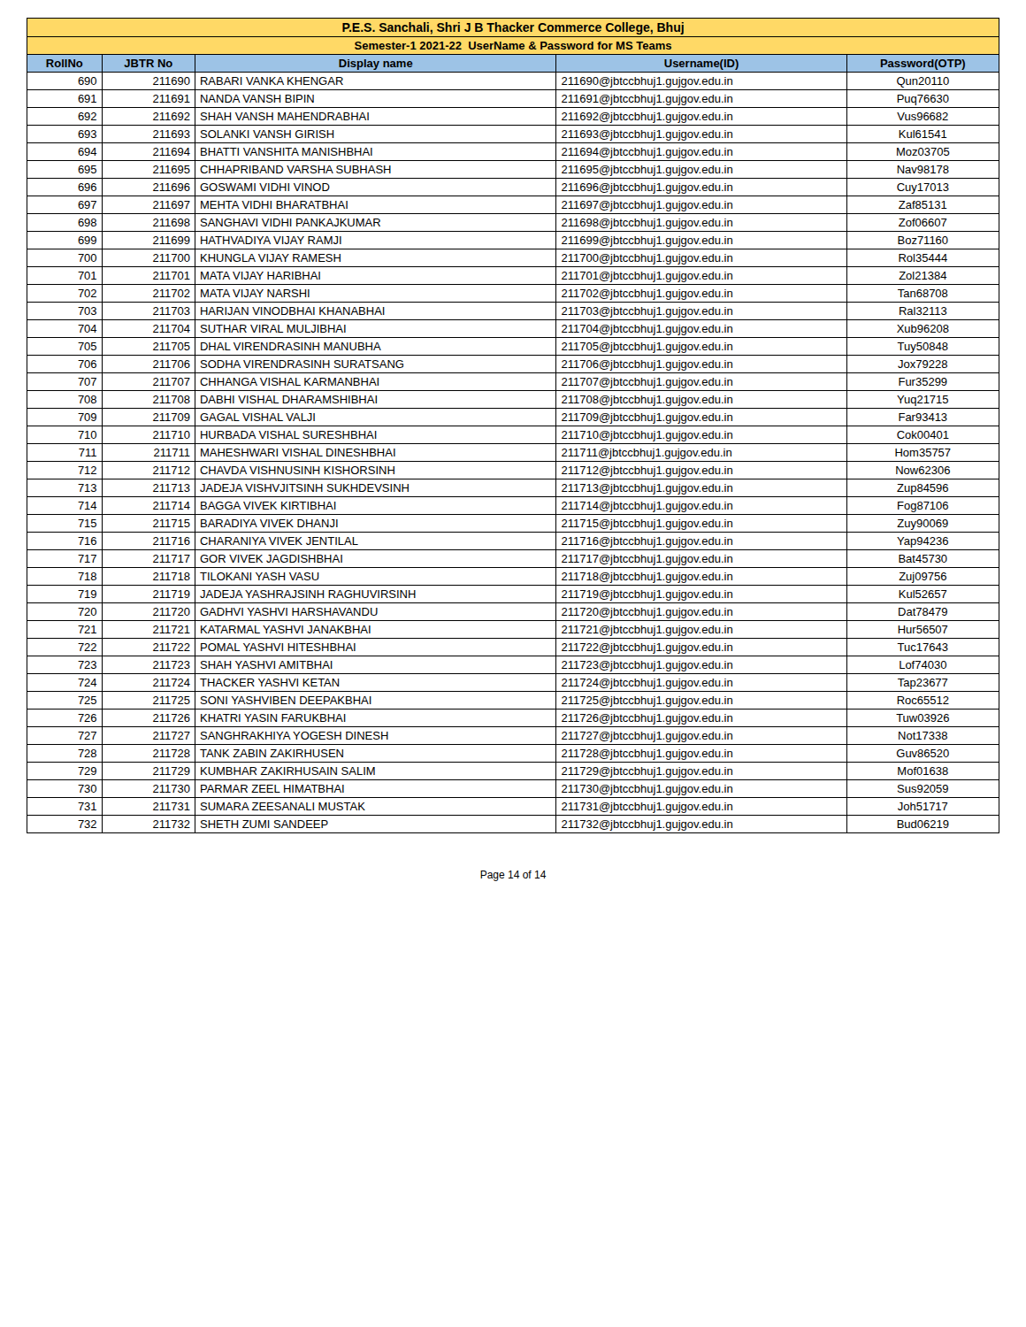| P.E.S. Sanchali, Shri J B Thacker Commerce College, Bhuj |
| --- |
| Semester-1 2021-22 UserName & Password for MS Teams |
| RollNo | JBTR No | Display name | Username(ID) | Password(OTP) |
| 690 | 211690 | RABARI VANKA KHENGAR | 211690@jbtccbhuj1.gujgov.edu.in | Qun20110 |
| 691 | 211691 | NANDA VANSH BIPIN | 211691@jbtccbhuj1.gujgov.edu.in | Puq76630 |
| 692 | 211692 | SHAH VANSH MAHENDRABHAI | 211692@jbtccbhuj1.gujgov.edu.in | Vus96682 |
| 693 | 211693 | SOLANKI VANSH GIRISH | 211693@jbtccbhuj1.gujgov.edu.in | Kul61541 |
| 694 | 211694 | BHATTI VANSHITA MANISHBHAI | 211694@jbtccbhuj1.gujgov.edu.in | Moz03705 |
| 695 | 211695 | CHHAPRIBAND VARSHA SUBHASH | 211695@jbtccbhuj1.gujgov.edu.in | Nav98178 |
| 696 | 211696 | GOSWAMI VIDHI VINOD | 211696@jbtccbhuj1.gujgov.edu.in | Cuy17013 |
| 697 | 211697 | MEHTA VIDHI BHARATBHAI | 211697@jbtccbhuj1.gujgov.edu.in | Zaf85131 |
| 698 | 211698 | SANGHAVI VIDHI PANKAJKUMAR | 211698@jbtccbhuj1.gujgov.edu.in | Zof06607 |
| 699 | 211699 | HATHVADIYA VIJAY RAMJI | 211699@jbtccbhuj1.gujgov.edu.in | Boz71160 |
| 700 | 211700 | KHUNGLA VIJAY RAMESH | 211700@jbtccbhuj1.gujgov.edu.in | Rol35444 |
| 701 | 211701 | MATA VIJAY HARIBHAI | 211701@jbtccbhuj1.gujgov.edu.in | Zol21384 |
| 702 | 211702 | MATA VIJAY NARSHI | 211702@jbtccbhuj1.gujgov.edu.in | Tan68708 |
| 703 | 211703 | HARIJAN VINODBHAI KHANABHAI | 211703@jbtccbhuj1.gujgov.edu.in | Ral32113 |
| 704 | 211704 | SUTHAR VIRAL MULJIBHAI | 211704@jbtccbhuj1.gujgov.edu.in | Xub96208 |
| 705 | 211705 | DHAL VIRENDRASINH MANUBHA | 211705@jbtccbhuj1.gujgov.edu.in | Tuy50848 |
| 706 | 211706 | SODHA VIRENDRASINH SURATSANG | 211706@jbtccbhuj1.gujgov.edu.in | Jox79228 |
| 707 | 211707 | CHHANGA VISHAL KARMANBHAI | 211707@jbtccbhuj1.gujgov.edu.in | Fur35299 |
| 708 | 211708 | DABHI VISHAL DHARAMSHIBHAI | 211708@jbtccbhuj1.gujgov.edu.in | Yuq21715 |
| 709 | 211709 | GAGAL VISHAL VALJI | 211709@jbtccbhuj1.gujgov.edu.in | Far93413 |
| 710 | 211710 | HURBADA VISHAL SURESHBHAI | 211710@jbtccbhuj1.gujgov.edu.in | Cok00401 |
| 711 | 211711 | MAHESHWARI VISHAL DINESHBHAI | 211711@jbtccbhuj1.gujgov.edu.in | Hom35757 |
| 712 | 211712 | CHAVDA VISHNUSINH KISHORSINH | 211712@jbtccbhuj1.gujgov.edu.in | Now62306 |
| 713 | 211713 | JADEJA VISHVJITSINH SUKHDEVSINH | 211713@jbtccbhuj1.gujgov.edu.in | Zup84596 |
| 714 | 211714 | BAGGA VIVEK KIRTIBHAI | 211714@jbtccbhuj1.gujgov.edu.in | Fog87106 |
| 715 | 211715 | BARADIYA VIVEK DHANJI | 211715@jbtccbhuj1.gujgov.edu.in | Zuy90069 |
| 716 | 211716 | CHARANIYA VIVEK JENTILAL | 211716@jbtccbhuj1.gujgov.edu.in | Yap94236 |
| 717 | 211717 | GOR VIVEK JAGDISHBHAI | 211717@jbtccbhuj1.gujgov.edu.in | Bat45730 |
| 718 | 211718 | TILOKANI YASH VASU | 211718@jbtccbhuj1.gujgov.edu.in | Zuj09756 |
| 719 | 211719 | JADEJA YASHRAJSINH RAGHUVIRSINH | 211719@jbtccbhuj1.gujgov.edu.in | Kul52657 |
| 720 | 211720 | GADHVI YASHVI HARSHAVANDU | 211720@jbtccbhuj1.gujgov.edu.in | Dat78479 |
| 721 | 211721 | KATARMAL YASHVI JANAKBHAI | 211721@jbtccbhuj1.gujgov.edu.in | Hur56507 |
| 722 | 211722 | POMAL YASHVI HITESHBHAI | 211722@jbtccbhuj1.gujgov.edu.in | Tuc17643 |
| 723 | 211723 | SHAH YASHVI AMITBHAI | 211723@jbtccbhuj1.gujgov.edu.in | Lof74030 |
| 724 | 211724 | THACKER YASHVI KETAN | 211724@jbtccbhuj1.gujgov.edu.in | Tap23677 |
| 725 | 211725 | SONI YASHVIBEN DEEPAKBHAI | 211725@jbtccbhuj1.gujgov.edu.in | Roc65512 |
| 726 | 211726 | KHATRI YASIN FARUKBHAI | 211726@jbtccbhuj1.gujgov.edu.in | Tuw03926 |
| 727 | 211727 | SANGHRAKHIYA YOGESH DINESH | 211727@jbtccbhuj1.gujgov.edu.in | Not17338 |
| 728 | 211728 | TANK ZABIN ZAKIRHUSEN | 211728@jbtccbhuj1.gujgov.edu.in | Guv86520 |
| 729 | 211729 | KUMBHAR ZAKIRHUSAIN SALIM | 211729@jbtccbhuj1.gujgov.edu.in | Mof01638 |
| 730 | 211730 | PARMAR ZEEL HIMATBHAI | 211730@jbtccbhuj1.gujgov.edu.in | Sus92059 |
| 731 | 211731 | SUMARA ZEESANALI MUSTAK | 211731@jbtccbhuj1.gujgov.edu.in | Joh51717 |
| 732 | 211732 | SHETH ZUMI SANDEEP | 211732@jbtccbhuj1.gujgov.edu.in | Bud06219 |
Page 14 of 14